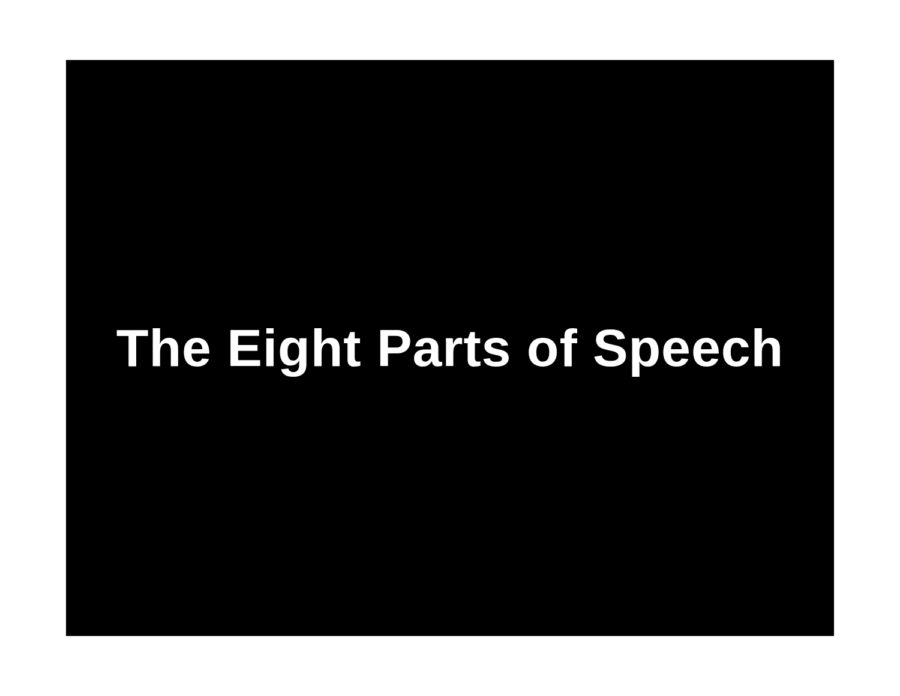The Eight Parts of Speech